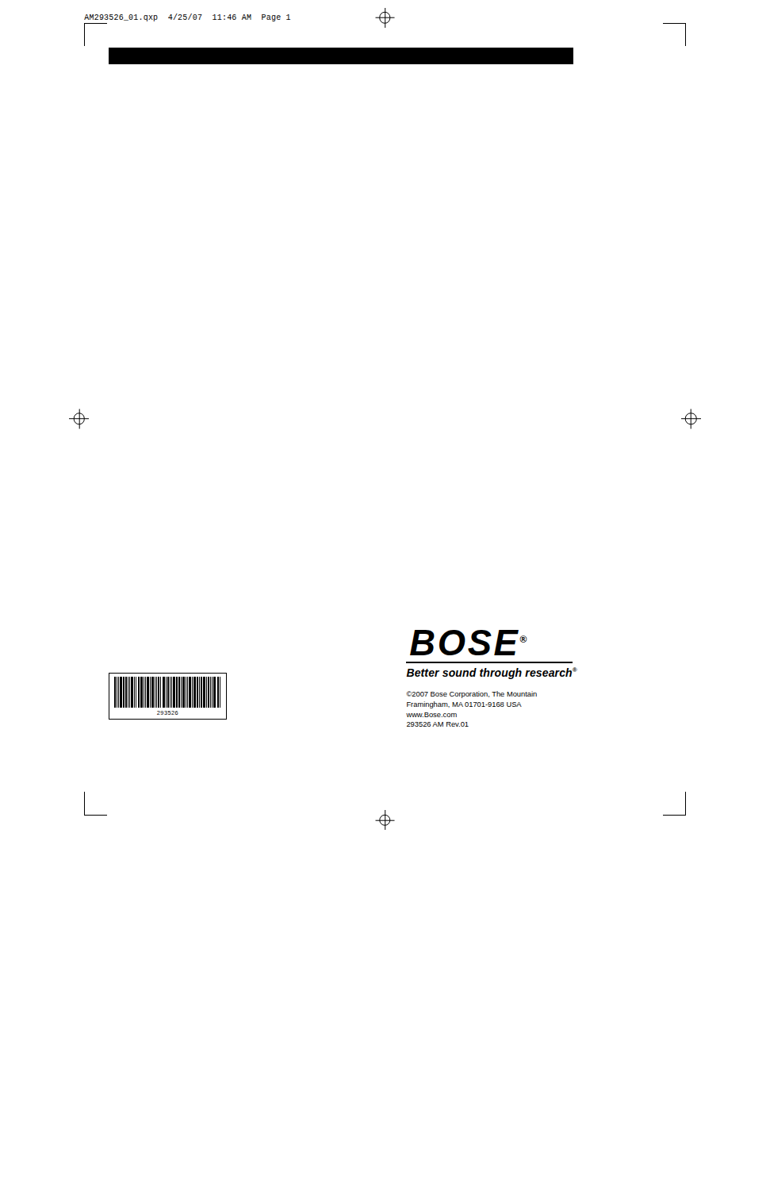AM293526_01.qxp 4/25/07 11:46 AM Page 1
293526
BOSE®
Better sound through research®
©2007 Bose Corporation, The Mountain
Framingham, MA 01701-9168 USA
www.Bose.com
293526 AM Rev.01